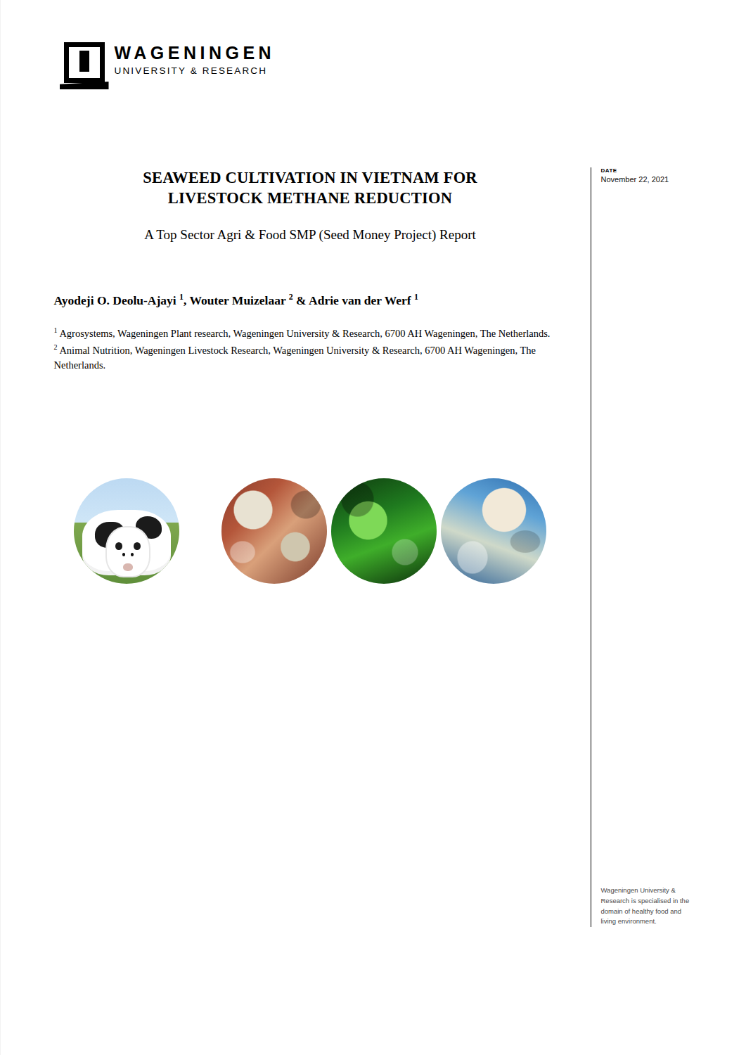WAGENINGEN
UNIVERSITY & RESEARCH
SEAWEED CULTIVATION IN VIETNAM FOR
LIVESTOCK METHANE REDUCTION
A Top Sector Agri & Food SMP (Seed Money Project) Report
Ayodeji O. Deolu-Ajayi 1, Wouter Muizelaar 2 & Adrie van der Werf 1
1 Agrosystems, Wageningen Plant research, Wageningen University & Research, 6700 AH Wageningen, The Netherlands.
2 Animal Nutrition, Wageningen Livestock Research, Wageningen University & Research, 6700 AH Wageningen, The Netherlands.
DATE
November 22, 2021
Wageningen University & Research is specialised in the domain of healthy food and living environment.